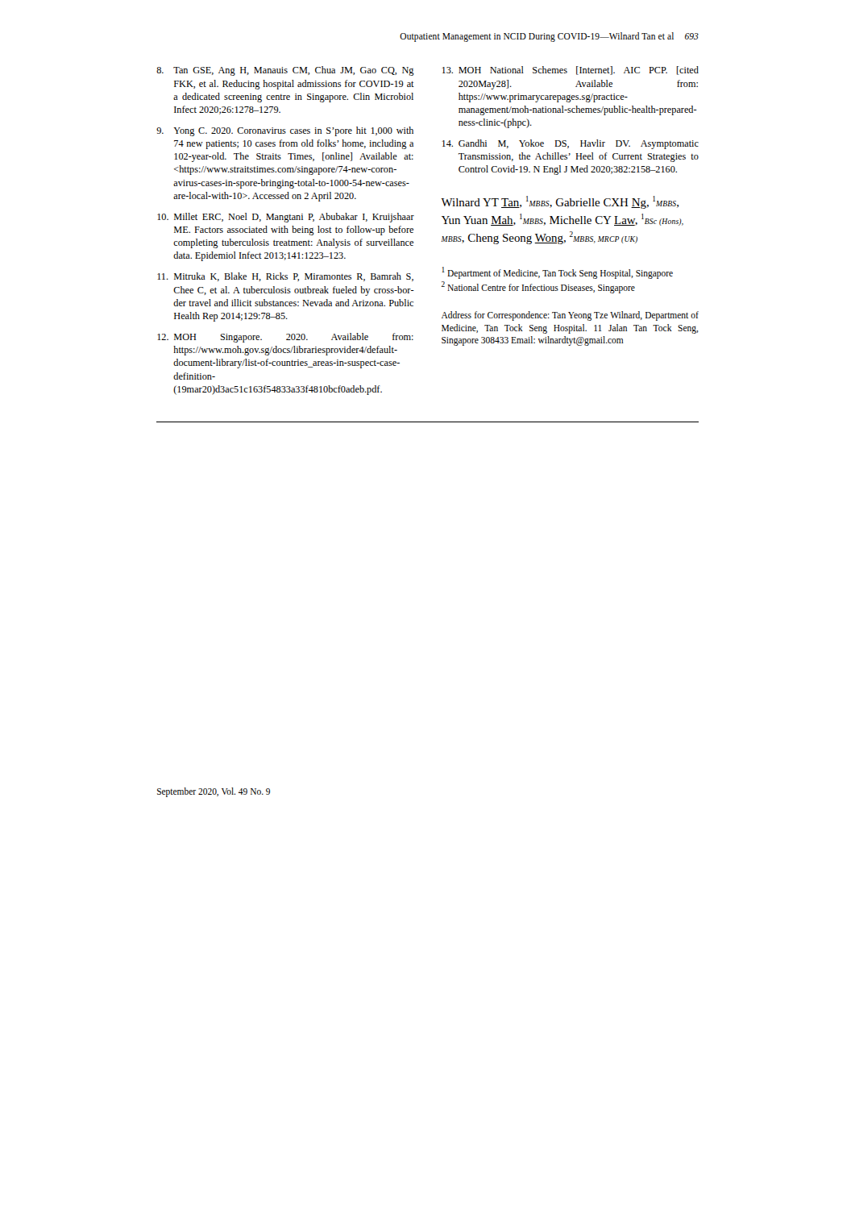Outpatient Management in NCID During COVID-19—Wilnard Tan et al 693
8. Tan GSE, Ang H, Manauis CM, Chua JM, Gao CQ, Ng FKK, et al. Reducing hospital admissions for COVID-19 at a dedicated screening centre in Singapore. Clin Microbiol Infect 2020;26:1278–1279.
9. Yong C. 2020. Coronavirus cases in S’pore hit 1,000 with 74 new patients; 10 cases from old folks’ home, including a 102-year-old. The Straits Times, [online] Available at: <https://www.straitstimes.com/singapore/74-new-coronavirus-cases-in-spore-bringing-total-to-1000-54-new-cases-are-local-with-10>. Accessed on 2 April 2020.
10. Millet ERC, Noel D, Mangtani P, Abubakar I, Kruijshaar ME. Factors associated with being lost to follow-up before completing tuberculosis treatment: Analysis of surveillance data. Epidemiol Infect 2013;141:1223–123.
11. Mitruka K, Blake H, Ricks P, Miramontes R, Bamrah S, Chee C, et al. A tuberculosis outbreak fueled by cross-border travel and illicit substances: Nevada and Arizona. Public Health Rep 2014;129:78–85.
12. MOH Singapore. 2020. Available from: https://www.moh.gov.sg/docs/librariesprovider4/default-document-library/list-of-countries_areas-in-suspect-case-definition-(19mar20)d3ac51c163f54833a33f4810bcf0adeb.pdf.
13. MOH National Schemes [Internet]. AIC PCP. [cited 2020May28]. Available from: https://www.primarycarepages.sg/practice-management/moh-national-schemes/public-health-preparedness-clinic-(phpc).
14. Gandhi M, Yokoe DS, Havlir DV. Asymptomatic Transmission, the Achilles’ Heel of Current Strategies to Control Covid-19. N Engl J Med 2020;382:2158–2160.
Wilnard YT Tan, 1MBBS, Gabrielle CXH Ng, 1MBBS, Yun Yuan Mah, 1MBBS, Michelle CY Law, 1BSc (Hons), MBBS, Cheng Seong Wong, 2MBBS, MRCP (UK)
1 Department of Medicine, Tan Tock Seng Hospital, Singapore
2 National Centre for Infectious Diseases, Singapore
Address for Correspondence: Tan Yeong Tze Wilnard, Department of Medicine, Tan Tock Seng Hospital. 11 Jalan Tan Tock Seng, Singapore 308433 Email: wilnardtyt@gmail.com
September 2020, Vol. 49 No. 9